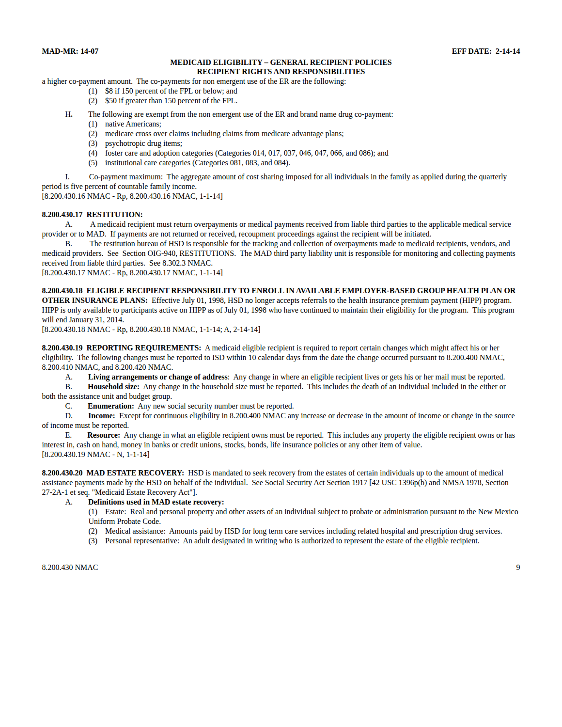MAD-MR: 14-07 EFF DATE: 2-14-14
MEDICAID ELIGIBILITY – GENERAL RECIPIENT POLICIES
RECIPIENT RIGHTS AND RESPONSIBILITIES
a higher co-payment amount. The co-payments for non emergent use of the ER are the following:
(1) $8 if 150 percent of the FPL or below; and
(2) $50 if greater than 150 percent of the FPL.
H. The following are exempt from the non emergent use of the ER and brand name drug co-payment:
(1) native Americans;
(2) medicare cross over claims including claims from medicare advantage plans;
(3) psychotropic drug items;
(4) foster care and adoption categories (Categories 014, 017, 037, 046, 047, 066, and 086); and
(5) institutional care categories (Categories 081, 083, and 084).
I. Co-payment maximum: The aggregate amount of cost sharing imposed for all individuals in the family as applied during the quarterly period is five percent of countable family income.
[8.200.430.16 NMAC - Rp, 8.200.430.16 NMAC, 1-1-14]
8.200.430.17 RESTITUTION:
A. A medicaid recipient must return overpayments or medical payments received from liable third parties to the applicable medical service provider or to MAD. If payments are not returned or received, recoupment proceedings against the recipient will be initiated.
B. The restitution bureau of HSD is responsible for the tracking and collection of overpayments made to medicaid recipients, vendors, and medicaid providers. See Section OIG-940, RESTITUTIONS. The MAD third party liability unit is responsible for monitoring and collecting payments received from liable third parties. See 8.302.3 NMAC.
[8.200.430.17 NMAC - Rp, 8.200.430.17 NMAC, 1-1-14]
8.200.430.18 ELIGIBLE RECIPIENT RESPONSIBILITY TO ENROLL IN AVAILABLE EMPLOYER-BASED GROUP HEALTH PLAN OR OTHER INSURANCE PLANS: Effective July 01, 1998, HSD no longer accepts referrals to the health insurance premium payment (HIPP) program. HIPP is only available to participants active on HIPP as of July 01, 1998 who have continued to maintain their eligibility for the program. This program will end January 31, 2014.
[8.200.430.18 NMAC - Rp, 8.200.430.18 NMAC, 1-1-14; A, 2-14-14]
8.200.430.19 REPORTING REQUIREMENTS: A medicaid eligible recipient is required to report certain changes which might affect his or her eligibility. The following changes must be reported to ISD within 10 calendar days from the date the change occurred pursuant to 8.200.400 NMAC, 8.200.410 NMAC, and 8.200.420 NMAC.
A. Living arrangements or change of address: Any change in where an eligible recipient lives or gets his or her mail must be reported.
B. Household size: Any change in the household size must be reported. This includes the death of an individual included in the either or both the assistance unit and budget group.
C. Enumeration: Any new social security number must be reported.
D. Income: Except for continuous eligibility in 8.200.400 NMAC any increase or decrease in the amount of income or change in the source of income must be reported.
E. Resource: Any change in what an eligible recipient owns must be reported. This includes any property the eligible recipient owns or has interest in, cash on hand, money in banks or credit unions, stocks, bonds, life insurance policies or any other item of value.
[8.200.430.19 NMAC - N, 1-1-14]
8.200.430.20 MAD ESTATE RECOVERY: HSD is mandated to seek recovery from the estates of certain individuals up to the amount of medical assistance payments made by the HSD on behalf of the individual. See Social Security Act Section 1917 [42 USC 1396p(b) and NMSA 1978, Section 27-2A-1 et seq. "Medicaid Estate Recovery Act"].
A. Definitions used in MAD estate recovery:
(1) Estate: Real and personal property and other assets of an individual subject to probate or administration pursuant to the New Mexico Uniform Probate Code.
(2) Medical assistance: Amounts paid by HSD for long term care services including related hospital and prescription drug services.
(3) Personal representative: An adult designated in writing who is authorized to represent the estate of the eligible recipient.
8.200.430 NMAC 9